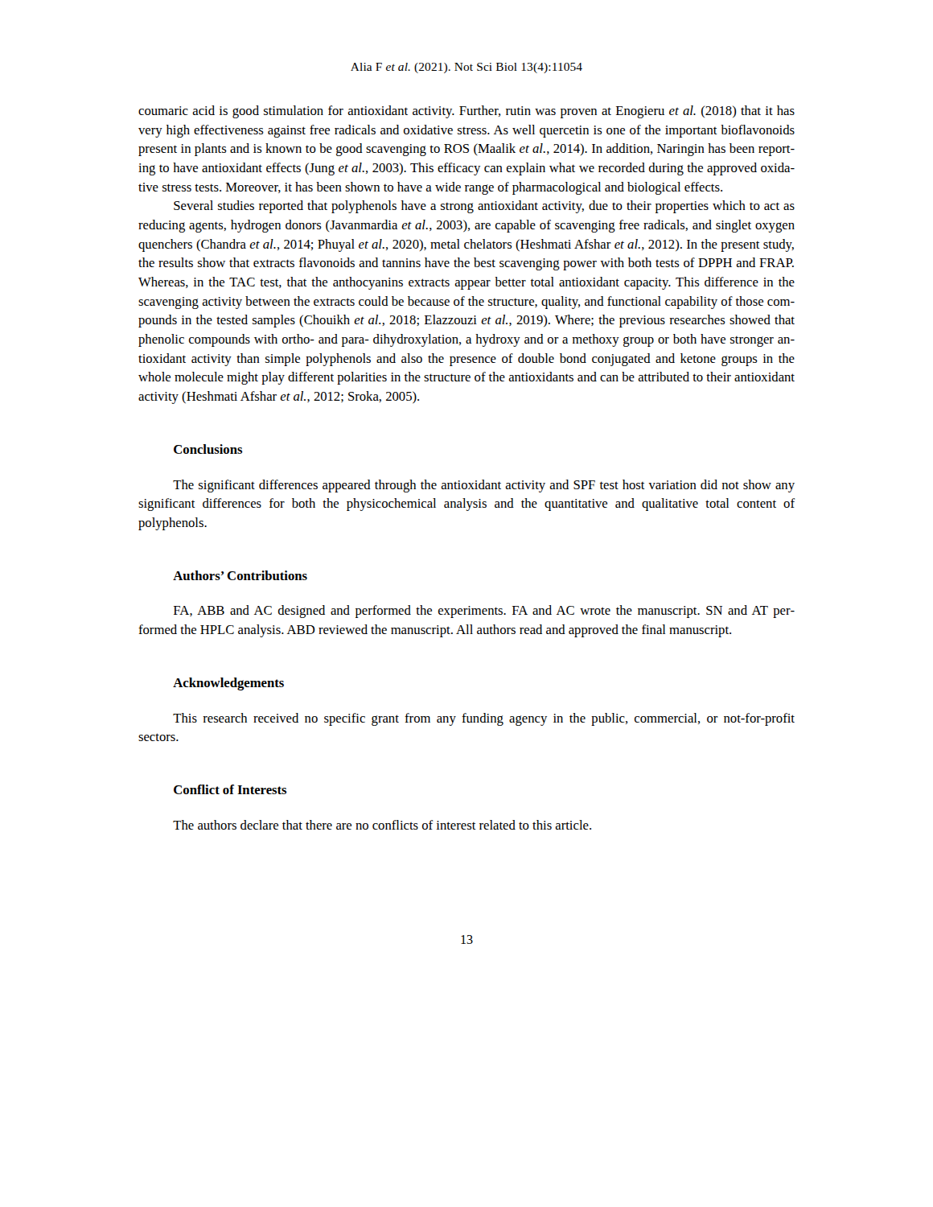Alia F et al. (2021). Not Sci Biol 13(4):11054
coumaric acid is good stimulation for antioxidant activity. Further, rutin was proven at Enogieru et al. (2018) that it has very high effectiveness against free radicals and oxidative stress. As well quercetin is one of the important bioflavonoids present in plants and is known to be good scavenging to ROS (Maalik et al., 2014). In addition, Naringin has been reporting to have antioxidant effects (Jung et al., 2003). This efficacy can explain what we recorded during the approved oxidative stress tests. Moreover, it has been shown to have a wide range of pharmacological and biological effects.
Several studies reported that polyphenols have a strong antioxidant activity, due to their properties which to act as reducing agents, hydrogen donors (Javanmardia et al., 2003), are capable of scavenging free radicals, and singlet oxygen quenchers (Chandra et al., 2014; Phuyal et al., 2020), metal chelators (Heshmati Afshar et al., 2012). In the present study, the results show that extracts flavonoids and tannins have the best scavenging power with both tests of DPPH and FRAP. Whereas, in the TAC test, that the anthocyanins extracts appear better total antioxidant capacity. This difference in the scavenging activity between the extracts could be because of the structure, quality, and functional capability of those compounds in the tested samples (Chouikh et al., 2018; Elazzouzi et al., 2019). Where; the previous researches showed that phenolic compounds with ortho- and para- dihydroxylation, a hydroxy and or a methoxy group or both have stronger antioxidant activity than simple polyphenols and also the presence of double bond conjugated and ketone groups in the whole molecule might play different polarities in the structure of the antioxidants and can be attributed to their antioxidant activity (Heshmati Afshar et al., 2012; Sroka, 2005).
Conclusions
The significant differences appeared through the antioxidant activity and SPF test host variation did not show any significant differences for both the physicochemical analysis and the quantitative and qualitative total content of polyphenols.
Authors’ Contributions
FA, ABB and AC designed and performed the experiments. FA and AC wrote the manuscript. SN and AT performed the HPLC analysis. ABD reviewed the manuscript. All authors read and approved the final manuscript.
Acknowledgements
This research received no specific grant from any funding agency in the public, commercial, or not-for-profit sectors.
Conflict of Interests
The authors declare that there are no conflicts of interest related to this article.
13